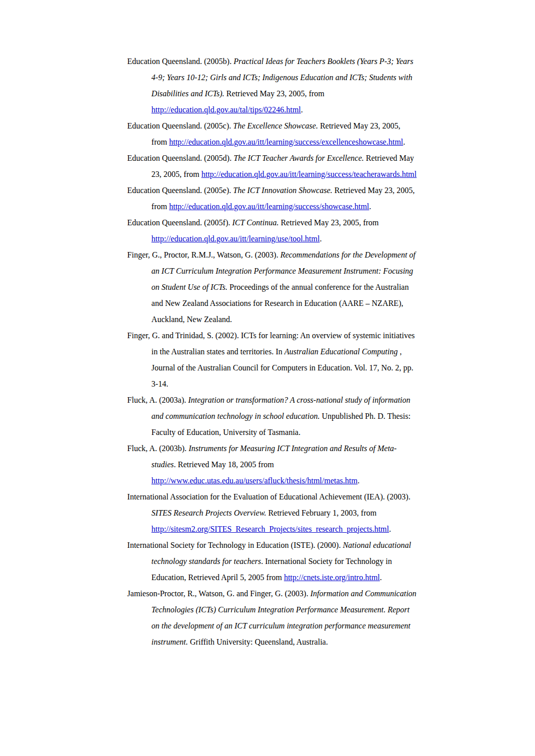Education Queensland. (2005b). Practical Ideas for Teachers Booklets (Years P-3; Years 4-9; Years 10-12; Girls and ICTs; Indigenous Education and ICTs; Students with Disabilities and ICTs). Retrieved May 23, 2005, from http://education.qld.gov.au/tal/tips/02246.html.
Education Queensland. (2005c). The Excellence Showcase. Retrieved May 23, 2005, from http://education.qld.gov.au/itt/learning/success/excellenceshowcase.html.
Education Queensland. (2005d). The ICT Teacher Awards for Excellence. Retrieved May 23, 2005, from http://education.qld.gov.au/itt/learning/success/teacherawards.html
Education Queensland. (2005e). The ICT Innovation Showcase. Retrieved May 23, 2005, from http://education.qld.gov.au/itt/learning/success/showcase.html.
Education Queensland. (2005f). ICT Continua. Retrieved May 23, 2005, from http://education.qld.gov.au/itt/learning/use/tool.html.
Finger, G., Proctor, R.M.J., Watson, G. (2003). Recommendations for the Development of an ICT Curriculum Integration Performance Measurement Instrument: Focusing on Student Use of ICTs. Proceedings of the annual conference for the Australian and New Zealand Associations for Research in Education (AARE – NZARE), Auckland, New Zealand.
Finger, G. and Trinidad, S. (2002). ICTs for learning: An overview of systemic initiatives in the Australian states and territories. In Australian Educational Computing , Journal of the Australian Council for Computers in Education. Vol. 17, No. 2, pp. 3-14.
Fluck, A. (2003a). Integration or transformation? A cross-national study of information and communication technology in school education. Unpublished Ph. D. Thesis: Faculty of Education, University of Tasmania.
Fluck, A. (2003b). Instruments for Measuring ICT Integration and Results of Meta-studies. Retrieved May 18, 2005 from http://www.educ.utas.edu.au/users/afluck/thesis/html/metas.htm.
International Association for the Evaluation of Educational Achievement (IEA). (2003). SITES Research Projects Overview. Retrieved February 1, 2003, from http://sitesm2.org/SITES_Research_Projects/sites_research_projects.html.
International Society for Technology in Education (ISTE). (2000). National educational technology standards for teachers. International Society for Technology in Education, Retrieved April 5, 2005 from http://cnets.iste.org/intro.html.
Jamieson-Proctor, R., Watson, G. and Finger, G. (2003). Information and Communication Technologies (ICTs) Curriculum Integration Performance Measurement. Report on the development of an ICT curriculum integration performance measurement instrument. Griffith University: Queensland, Australia.